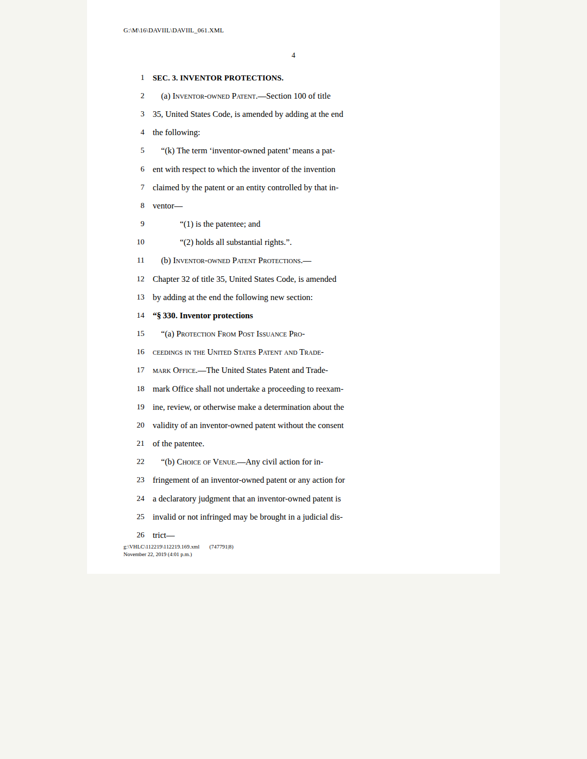G:\M\16\DAVIIL\DAVIIL_061.XML
4
| 1 | SEC. 3. INVENTOR PROTECTIONS. |
| 2 | (a) Inventor-owned Patent. —Section 100 of title |
| 3 | 35, United States Code, is amended by adding at the end |
| 4 | the following: |
| 5 | “(k) The term ‘inventor-owned patent’ means a pat- |
| 6 | ent with respect to which the inventor of the invention |
| 7 | claimed by the patent or an entity controlled by that in- |
| 8 | ventor— |
| 9 | “(1) is the patentee; and |
| 10 | “(2) holds all substantial rights.”. |
| 11 | (b) Inventor-owned Patent Protections. — |
| 12 | Chapter 32 of title 35, United States Code, is amended |
| 13 | by adding at the end the following new section: |
| 14 | “§ 330. Inventor protections |
| 15 | “(a) Protection From Post Issuance Pro- |
| 16 | ceedings in the United States Patent and Trade- |
| 17 | mark Office. —The United States Patent and Trade- |
| 18 | mark Office shall not undertake a proceeding to reexam- |
| 19 | ine, review, or otherwise make a determination about the |
| 20 | validity of an inventor-owned patent without the consent |
| 21 | of the patentee. |
| 22 | “(b) Choice of Venue. —Any civil action for in- |
| 23 | fringement of an inventor-owned patent or any action for |
| 24 | a declaratory judgment that an inventor-owned patent is |
| 25 | invalid or not infringed may be brought in a judicial dis- |
| 26 | trict— |
g:\VHLC\112219\112219.169.xml (747791|8)
November 22, 2019 (4:01 p.m.)